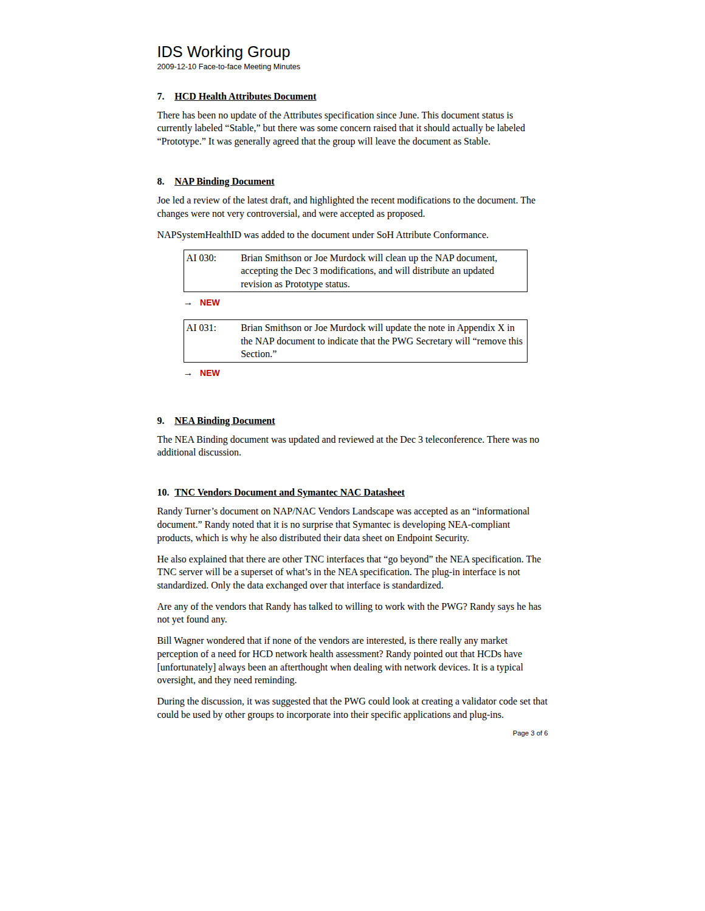IDS Working Group
2009-12-10 Face-to-face Meeting Minutes
7. HCD Health Attributes Document
There has been no update of the Attributes specification since June. This document status is currently labeled “Stable,” but there was some concern raised that it should actually be labeled “Prototype.” It was generally agreed that the group will leave the document as Stable.
8. NAP Binding Document
Joe led a review of the latest draft, and highlighted the recent modifications to the document. The changes were not very controversial, and were accepted as proposed.
NAPSystemHealthID was added to the document under SoH Attribute Conformance.
| AI 030: | Brian Smithson or Joe Murdock will clean up the NAP document, accepting the Dec 3 modifications, and will distribute an updated revision as Prototype status. |
→NEW
| AI 031: | Brian Smithson or Joe Murdock will update the note in Appendix X in the NAP document to indicate that the PWG Secretary will “remove this Section.” |
→NEW
9. NEA Binding Document
The NEA Binding document was updated and reviewed at the Dec 3 teleconference. There was no additional discussion.
10. TNC Vendors Document and Symantec NAC Datasheet
Randy Turner’s document on NAP/NAC Vendors Landscape was accepted as an “informational document.” Randy noted that it is no surprise that Symantec is developing NEA-compliant products, which is why he also distributed their data sheet on Endpoint Security.
He also explained that there are other TNC interfaces that “go beyond” the NEA specification. The TNC server will be a superset of what’s in the NEA specification. The plug-in interface is not standardized. Only the data exchanged over that interface is standardized.
Are any of the vendors that Randy has talked to willing to work with the PWG? Randy says he has not yet found any.
Bill Wagner wondered that if none of the vendors are interested, is there really any market perception of a need for HCD network health assessment? Randy pointed out that HCDs have [unfortunately] always been an afterthought when dealing with network devices. It is a typical oversight, and they need reminding.
During the discussion, it was suggested that the PWG could look at creating a validator code set that could be used by other groups to incorporate into their specific applications and plug-ins.
Page 3 of 6